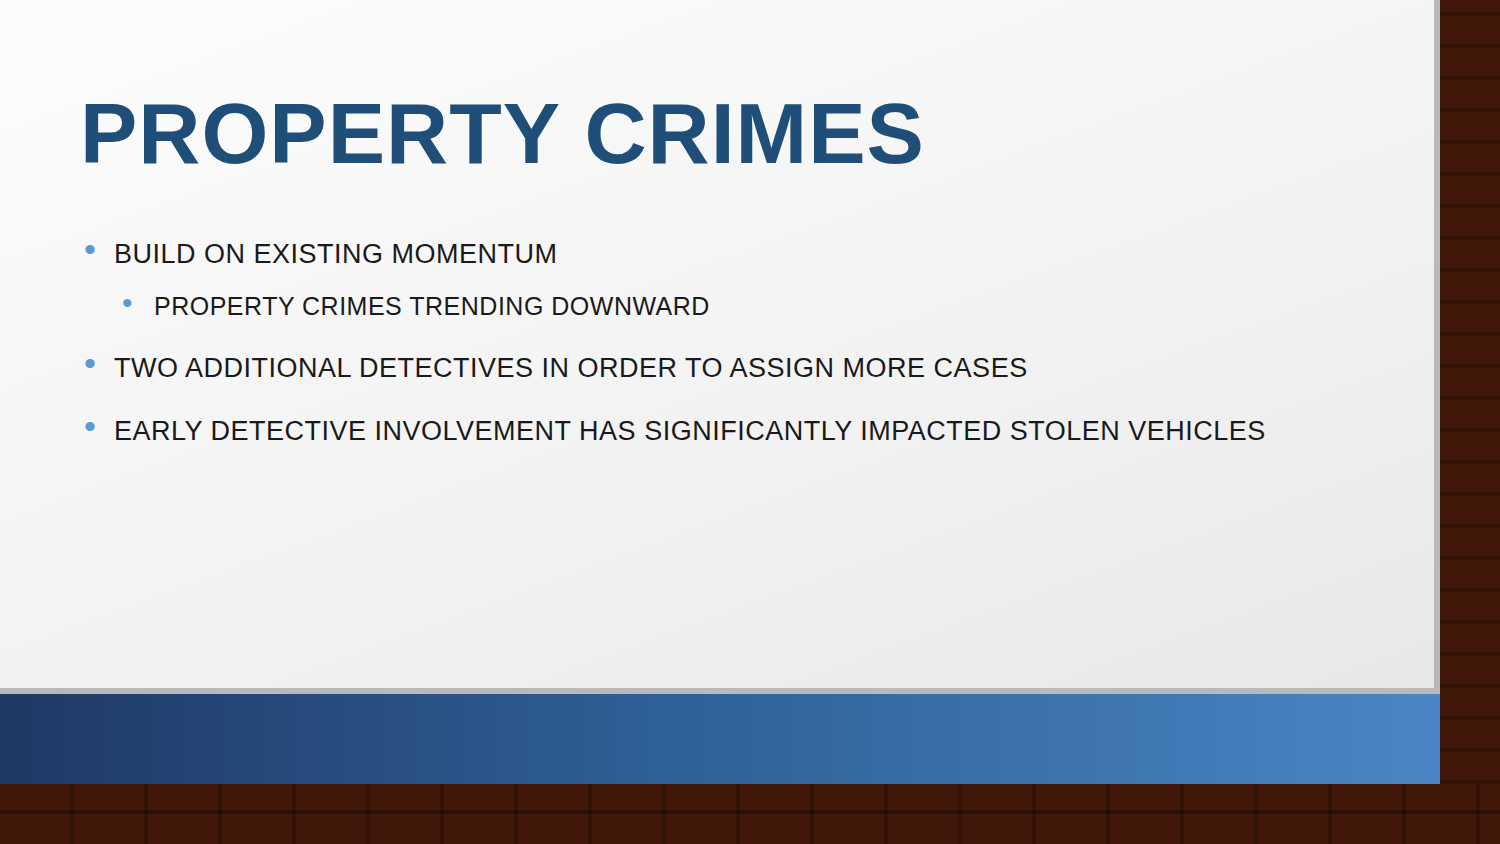Property Crimes
Build on existing momentum
Property crimes trending downward
Two additional detectives in order to assign more cases
Early detective involvement has significantly impacted stolen vehicles